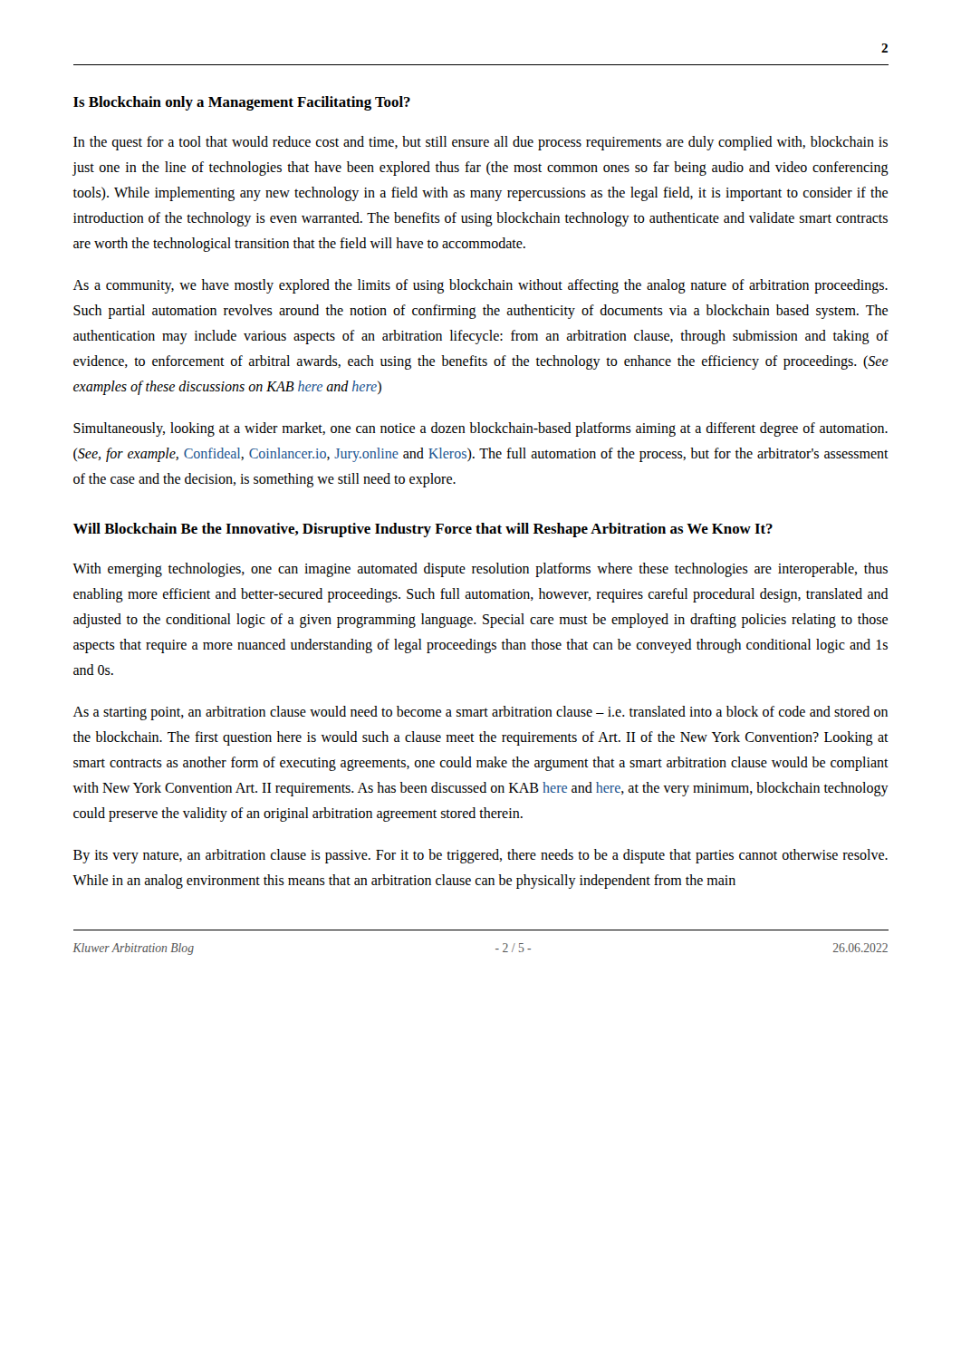2
Is Blockchain only a Management Facilitating Tool?
In the quest for a tool that would reduce cost and time, but still ensure all due process requirements are duly complied with, blockchain is just one in the line of technologies that have been explored thus far (the most common ones so far being audio and video conferencing tools). While implementing any new technology in a field with as many repercussions as the legal field, it is important to consider if the introduction of the technology is even warranted. The benefits of using blockchain technology to authenticate and validate smart contracts are worth the technological transition that the field will have to accommodate.
As a community, we have mostly explored the limits of using blockchain without affecting the analog nature of arbitration proceedings. Such partial automation revolves around the notion of confirming the authenticity of documents via a blockchain based system. The authentication may include various aspects of an arbitration lifecycle: from an arbitration clause, through submission and taking of evidence, to enforcement of arbitral awards, each using the benefits of the technology to enhance the efficiency of proceedings. (See examples of these discussions on KAB here and here)
Simultaneously, looking at a wider market, one can notice a dozen blockchain-based platforms aiming at a different degree of automation. (See, for example, Confideal, Coinlancer.io, Jury.online and Kleros). The full automation of the process, but for the arbitrator's assessment of the case and the decision, is something we still need to explore.
Will Blockchain Be the Innovative, Disruptive Industry Force that will Reshape Arbitration as We Know It?
With emerging technologies, one can imagine automated dispute resolution platforms where these technologies are interoperable, thus enabling more efficient and better-secured proceedings. Such full automation, however, requires careful procedural design, translated and adjusted to the conditional logic of a given programming language. Special care must be employed in drafting policies relating to those aspects that require a more nuanced understanding of legal proceedings than those that can be conveyed through conditional logic and 1s and 0s.
As a starting point, an arbitration clause would need to become a smart arbitration clause – i.e. translated into a block of code and stored on the blockchain. The first question here is would such a clause meet the requirements of Art. II of the New York Convention? Looking at smart contracts as another form of executing agreements, one could make the argument that a smart arbitration clause would be compliant with New York Convention Art. II requirements. As has been discussed on KAB here and here, at the very minimum, blockchain technology could preserve the validity of an original arbitration agreement stored therein.
By its very nature, an arbitration clause is passive. For it to be triggered, there needs to be a dispute that parties cannot otherwise resolve. While in an analog environment this means that an arbitration clause can be physically independent from the main
Kluwer Arbitration Blog - 2 / 5 - 26.06.2022